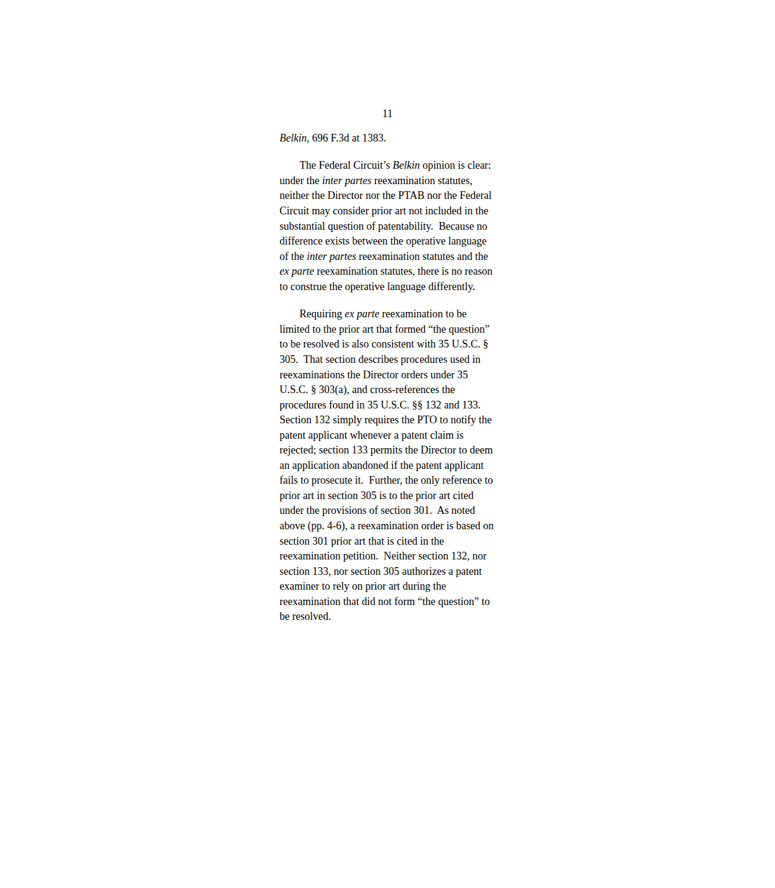11
Belkin, 696 F.3d at 1383.
The Federal Circuit’s Belkin opinion is clear: under the inter partes reexamination statutes, neither the Director nor the PTAB nor the Federal Circuit may consider prior art not included in the substantial question of patentability. Because no difference exists between the operative language of the inter partes reexamination statutes and the ex parte reexamination statutes, there is no reason to construe the operative language differently.
Requiring ex parte reexamination to be limited to the prior art that formed “the question” to be resolved is also consistent with 35 U.S.C. § 305. That section describes procedures used in reexaminations the Director orders under 35 U.S.C. § 303(a), and cross-references the procedures found in 35 U.S.C. §§ 132 and 133. Section 132 simply requires the PTO to notify the patent applicant whenever a patent claim is rejected; section 133 permits the Director to deem an application abandoned if the patent applicant fails to prosecute it. Further, the only reference to prior art in section 305 is to the prior art cited under the provisions of section 301. As noted above (pp. 4-6), a reexamination order is based on section 301 prior art that is cited in the reexamination petition. Neither section 132, nor section 133, nor section 305 authorizes a patent examiner to rely on prior art during the reexamination that did not form “the question” to be resolved.